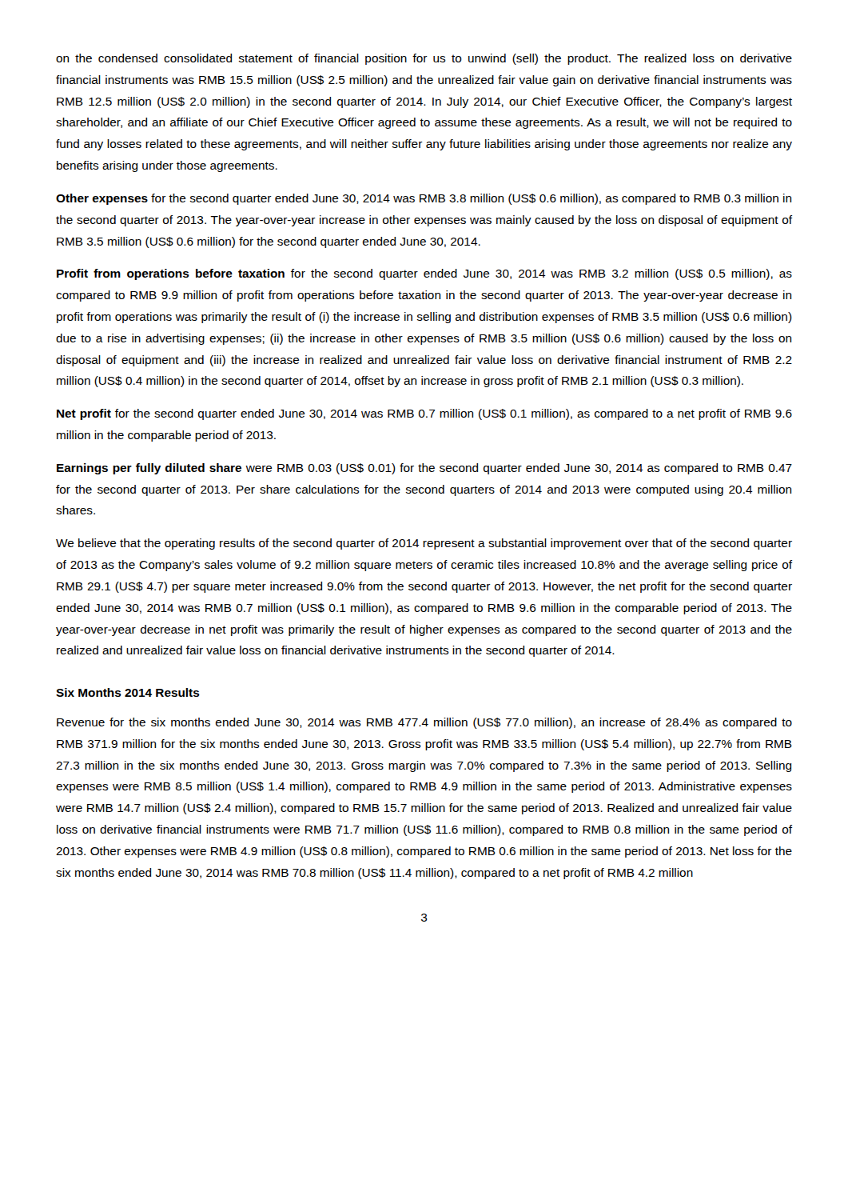on the condensed consolidated statement of financial position for us to unwind (sell) the product. The realized loss on derivative financial instruments was RMB 15.5 million (US$ 2.5 million) and the unrealized fair value gain on derivative financial instruments was RMB 12.5 million (US$ 2.0 million) in the second quarter of 2014. In July 2014, our Chief Executive Officer, the Company’s largest shareholder, and an affiliate of our Chief Executive Officer agreed to assume these agreements. As a result, we will not be required to fund any losses related to these agreements, and will neither suffer any future liabilities arising under those agreements nor realize any benefits arising under those agreements.
Other expenses for the second quarter ended June 30, 2014 was RMB 3.8 million (US$ 0.6 million), as compared to RMB 0.3 million in the second quarter of 2013. The year-over-year increase in other expenses was mainly caused by the loss on disposal of equipment of RMB 3.5 million (US$ 0.6 million) for the second quarter ended June 30, 2014.
Profit from operations before taxation for the second quarter ended June 30, 2014 was RMB 3.2 million (US$ 0.5 million), as compared to RMB 9.9 million of profit from operations before taxation in the second quarter of 2013. The year-over-year decrease in profit from operations was primarily the result of (i) the increase in selling and distribution expenses of RMB 3.5 million (US$ 0.6 million) due to a rise in advertising expenses; (ii) the increase in other expenses of RMB 3.5 million (US$ 0.6 million) caused by the loss on disposal of equipment and (iii) the increase in realized and unrealized fair value loss on derivative financial instrument of RMB 2.2 million (US$ 0.4 million) in the second quarter of 2014, offset by an increase in gross profit of RMB 2.1 million (US$ 0.3 million).
Net profit for the second quarter ended June 30, 2014 was RMB 0.7 million (US$ 0.1 million), as compared to a net profit of RMB 9.6 million in the comparable period of 2013.
Earnings per fully diluted share were RMB 0.03 (US$ 0.01) for the second quarter ended June 30, 2014 as compared to RMB 0.47 for the second quarter of 2013. Per share calculations for the second quarters of 2014 and 2013 were computed using 20.4 million shares.
We believe that the operating results of the second quarter of 2014 represent a substantial improvement over that of the second quarter of 2013 as the Company’s sales volume of 9.2 million square meters of ceramic tiles increased 10.8% and the average selling price of RMB 29.1 (US$ 4.7) per square meter increased 9.0% from the second quarter of 2013. However, the net profit for the second quarter ended June 30, 2014 was RMB 0.7 million (US$ 0.1 million), as compared to RMB 9.6 million in the comparable period of 2013. The year-over-year decrease in net profit was primarily the result of higher expenses as compared to the second quarter of 2013 and the realized and unrealized fair value loss on financial derivative instruments in the second quarter of 2014.
Six Months 2014 Results
Revenue for the six months ended June 30, 2014 was RMB 477.4 million (US$ 77.0 million), an increase of 28.4% as compared to RMB 371.9 million for the six months ended June 30, 2013. Gross profit was RMB 33.5 million (US$ 5.4 million), up 22.7% from RMB 27.3 million in the six months ended June 30, 2013. Gross margin was 7.0% compared to 7.3% in the same period of 2013. Selling expenses were RMB 8.5 million (US$ 1.4 million), compared to RMB 4.9 million in the same period of 2013. Administrative expenses were RMB 14.7 million (US$ 2.4 million), compared to RMB 15.7 million for the same period of 2013. Realized and unrealized fair value loss on derivative financial instruments were RMB 71.7 million (US$ 11.6 million), compared to RMB 0.8 million in the same period of 2013. Other expenses were RMB 4.9 million (US$ 0.8 million), compared to RMB 0.6 million in the same period of 2013. Net loss for the six months ended June 30, 2014 was RMB 70.8 million (US$ 11.4 million), compared to a net profit of RMB 4.2 million
3